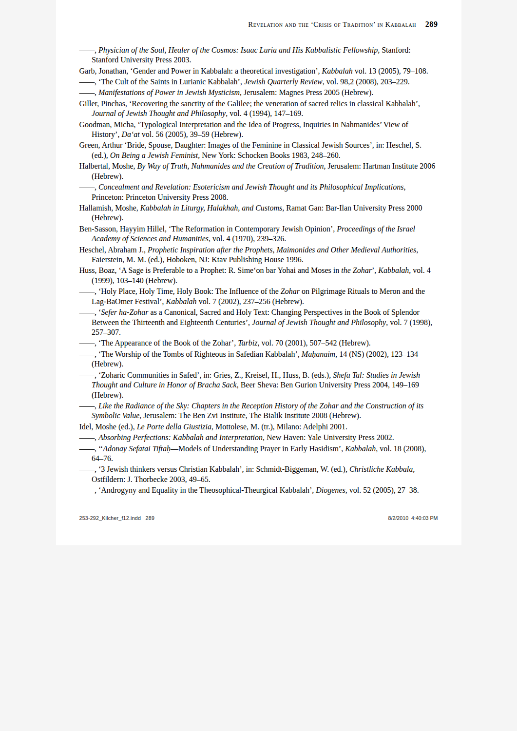Revelation and the ‘Crisis of Tradition’ in Kabbalah 289
——, Physician of the Soul, Healer of the Cosmos: Isaac Luria and His Kabbalistic Fellowship, Stanford: Stanford University Press 2003.
Garb, Jonathan, ‘Gender and Power in Kabbalah: a theoretical investigation’, Kabbalah vol. 13 (2005), 79–108.
——, ‘The Cult of the Saints in Lurianic Kabbalah’, Jewish Quarterly Review, vol. 98,2 (2008), 203–229.
——, Manifestations of Power in Jewish Mysticism, Jerusalem: Magnes Press 2005 (Hebrew).
Giller, Pinchas, ‘Recovering the sanctity of the Galilee; the veneration of sacred relics in classical Kabbalah’, Journal of Jewish Thought and Philosophy, vol. 4 (1994), 147–169.
Goodman, Micha, ‘Typological Interpretation and the Idea of Progress, Inquiries in Nahmanides’ View of History’, Da‘at vol. 56 (2005), 39–59 (Hebrew).
Green, Arthur ‘Bride, Spouse, Daughter: Images of the Feminine in Classical Jewish Sources’, in: Heschel, S. (ed.), On Being a Jewish Feminist, New York: Schocken Books 1983, 248–260.
Halbertal, Moshe, By Way of Truth, Nahmanides and the Creation of Tradition, Jerusalem: Hartman Institute 2006 (Hebrew).
——, Concealment and Revelation: Esotericism and Jewish Thought and its Philosophical Implications, Princeton: Princeton University Press 2008.
Hallamish, Moshe, Kabbalah in Liturgy, Halakhah, and Customs, Ramat Gan: Bar-Ilan University Press 2000 (Hebrew).
Ben-Sasson, Hayyim Hillel, ‘The Reformation in Contemporary Jewish Opinion’, Proceedings of the Israel Academy of Sciences and Humanities, vol. 4 (1970), 239–326.
Heschel, Abraham J., Prophetic Inspiration after the Prophets, Maimonides and Other Medieval Authorities, Faierstein, M. M. (ed.), Hoboken, NJ: Ktav Publishing House 1996.
Huss, Boaz, ‘A Sage is Preferable to a Prophet: R. Sime‘on bar Yohai and Moses in the Zohar’, Kabbalah, vol. 4 (1999), 103–140 (Hebrew).
——, ‘Holy Place, Holy Time, Holy Book: The Influence of the Zohar on Pilgrimage Rituals to Meron and the Lag-BaOmer Festival’, Kabbalah vol. 7 (2002), 237–256 (Hebrew).
——, ‘Sefer ha-Zohar as a Canonical, Sacred and Holy Text: Changing Perspectives in the Book of Splendor Between the Thirteenth and Eighteenth Centuries’, Journal of Jewish Thought and Philosophy, vol. 7 (1998), 257–307.
——, ‘The Appearance of the Book of the Zohar’, Tarbiz, vol. 70 (2001), 507–542 (Hebrew).
——, ‘The Worship of the Tombs of Righteous in Safedian Kabbalah’, Maḥanaim, 14 (NS) (2002), 123–134 (Hebrew).
——, ‘Zoharic Communities in Safed’, in: Gries, Z., Kreisel, H., Huss, B. (eds.), Shefa Tal: Studies in Jewish Thought and Culture in Honor of Bracha Sack, Beer Sheva: Ben Gurion University Press 2004, 149–169 (Hebrew).
——, Like the Radiance of the Sky: Chapters in the Reception History of the Zohar and the Construction of its Symbolic Value, Jerusalem: The Ben Zvi Institute, The Bialik Institute 2008 (Hebrew).
Idel, Moshe (ed.), Le Porte della Giustizia, Mottolese, M. (tr.), Milano: Adelphi 2001.
——, Absorbing Perfections: Kabbalah and Interpretation, New Haven: Yale University Press 2002.
——, ‘‘Adonay Sefatai Tiftaḥ—Models of Understanding Prayer in Early Hasidism’, Kabbalah, vol. 18 (2008), 64–76.
——, ‘3 Jewish thinkers versus Christian Kabbalah’, in: Schmidt-Biggeman, W. (ed.), Christliche Kabbala, Ostfildern: J. Thorbecke 2003, 49–65.
——, ‘Androgyny and Equality in the Theosophical-Theurgical Kabbalah’, Diogenes, vol. 52 (2005), 27–38.
253-292_Kilcher_f12.indd 289 8/2/2010 4:40:03 PM